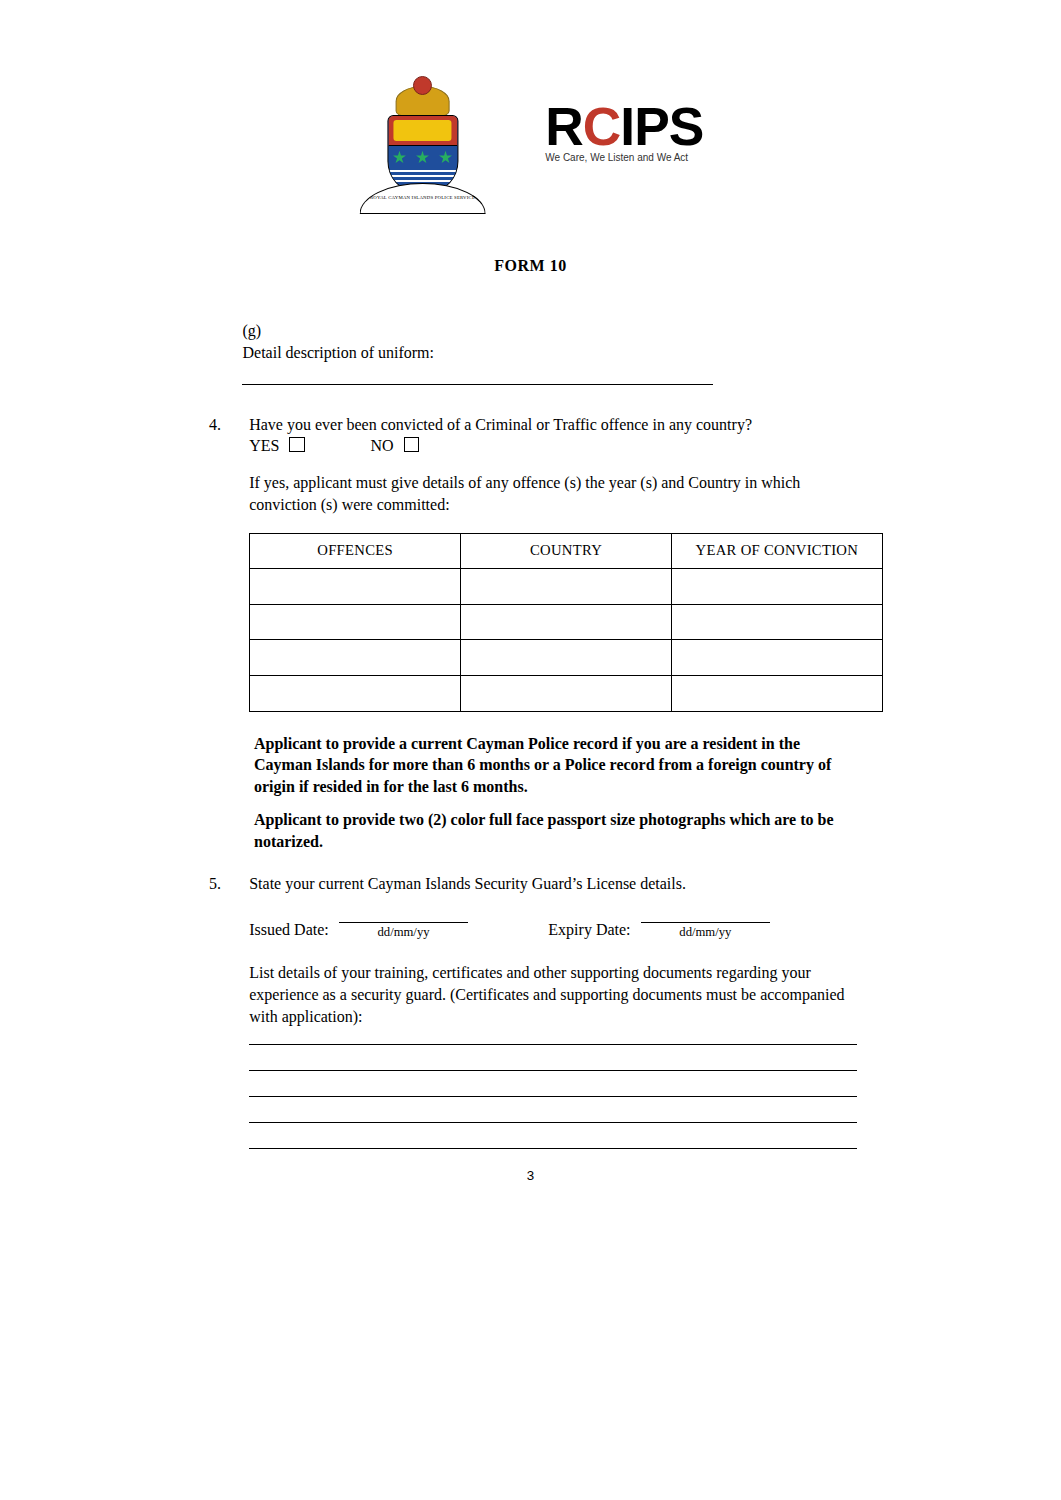ROYAL CAYMAN ISLANDS POLICE SERVICE
RCIPS
We Care, We Listen and We Act
FORM 10
(g)
Detail description of uniform:
4.
Have you ever been convicted of a Criminal or Traffic offence in any country? YES NO
If yes, applicant must give details of any offence (s) the year (s) and Country in which conviction (s) were committed:
| OFFENCES | COUNTRY | YEAR OF CONVICTION |
| --- | --- | --- |
Applicant to provide a current Cayman Police record if you are a resident in the Cayman Islands for more than 6 months or a Police record from a foreign country of origin if resided in for the last 6 months.
Applicant to provide two (2) color full face passport size photographs which are to be notarized.
5.
State your current Cayman Islands Security Guard’s License details.
Issued Date: dd/mm/yy Expiry Date: dd/mm/yy
List details of your training, certificates and other supporting documents regarding your experience as a security guard. (Certificates and supporting documents must be accompanied with application):
3